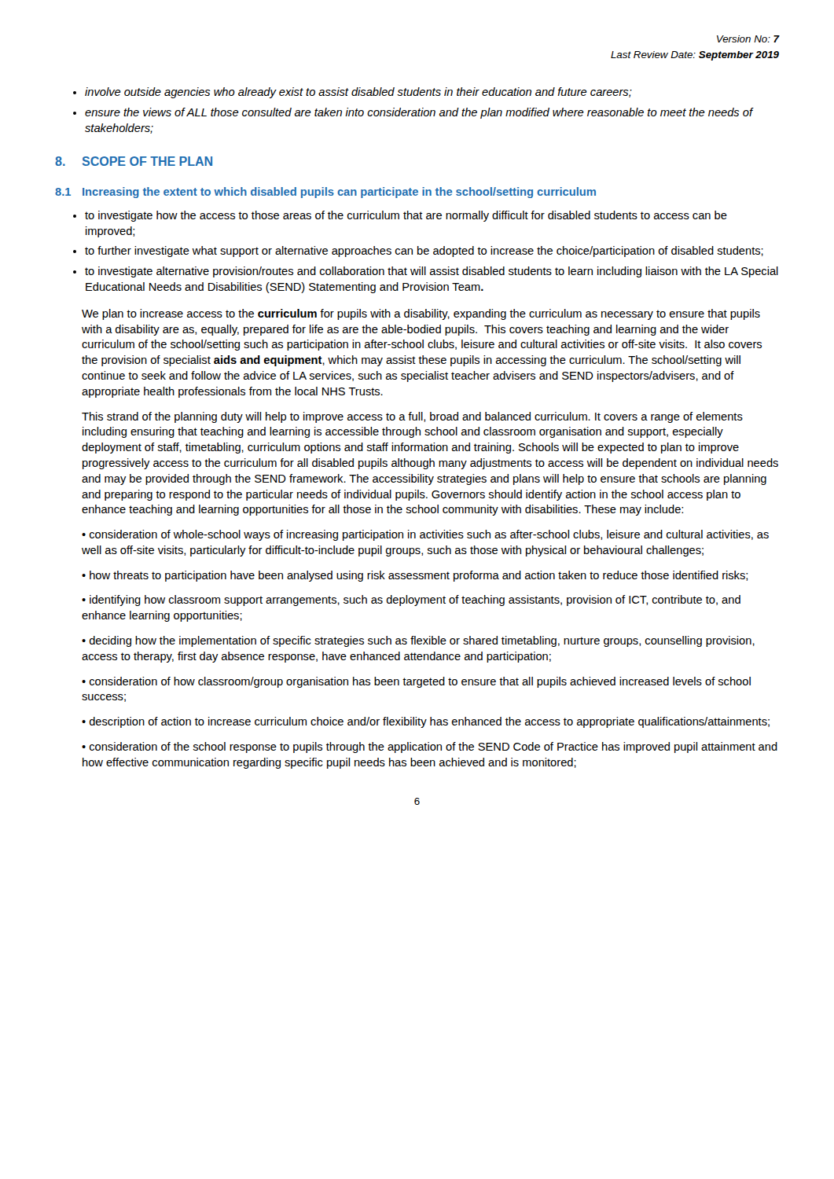Version No: 7
Last Review Date: September 2019
involve outside agencies who already exist to assist disabled students in their education and future careers;
ensure the views of ALL those consulted are taken into consideration and the plan modified where reasonable to meet the needs of stakeholders;
8. SCOPE OF THE PLAN
8.1 Increasing the extent to which disabled pupils can participate in the school/setting curriculum
to investigate how the access to those areas of the curriculum that are normally difficult for disabled students to access can be improved;
to further investigate what support or alternative approaches can be adopted to increase the choice/participation of disabled students;
to investigate alternative provision/routes and collaboration that will assist disabled students to learn including liaison with the LA Special Educational Needs and Disabilities (SEND) Statementing and Provision Team.
We plan to increase access to the curriculum for pupils with a disability, expanding the curriculum as necessary to ensure that pupils with a disability are as, equally, prepared for life as are the able-bodied pupils. This covers teaching and learning and the wider curriculum of the school/setting such as participation in after-school clubs, leisure and cultural activities or off-site visits. It also covers the provision of specialist aids and equipment, which may assist these pupils in accessing the curriculum. The school/setting will continue to seek and follow the advice of LA services, such as specialist teacher advisers and SEND inspectors/advisers, and of appropriate health professionals from the local NHS Trusts.
This strand of the planning duty will help to improve access to a full, broad and balanced curriculum. It covers a range of elements including ensuring that teaching and learning is accessible through school and classroom organisation and support, especially deployment of staff, timetabling, curriculum options and staff information and training. Schools will be expected to plan to improve progressively access to the curriculum for all disabled pupils although many adjustments to access will be dependent on individual needs and may be provided through the SEND framework. The accessibility strategies and plans will help to ensure that schools are planning and preparing to respond to the particular needs of individual pupils. Governors should identify action in the school access plan to enhance teaching and learning opportunities for all those in the school community with disabilities. These may include:
• consideration of whole-school ways of increasing participation in activities such as after-school clubs, leisure and cultural activities, as well as off-site visits, particularly for difficult-to-include pupil groups, such as those with physical or behavioural challenges;
• how threats to participation have been analysed using risk assessment proforma and action taken to reduce those identified risks;
• identifying how classroom support arrangements, such as deployment of teaching assistants, provision of ICT, contribute to, and enhance learning opportunities;
• deciding how the implementation of specific strategies such as flexible or shared timetabling, nurture groups, counselling provision, access to therapy, first day absence response, have enhanced attendance and participation;
• consideration of how classroom/group organisation has been targeted to ensure that all pupils achieved increased levels of school success;
• description of action to increase curriculum choice and/or flexibility has enhanced the access to appropriate qualifications/attainments;
• consideration of the school response to pupils through the application of the SEND Code of Practice has improved pupil attainment and how effective communication regarding specific pupil needs has been achieved and is monitored;
6